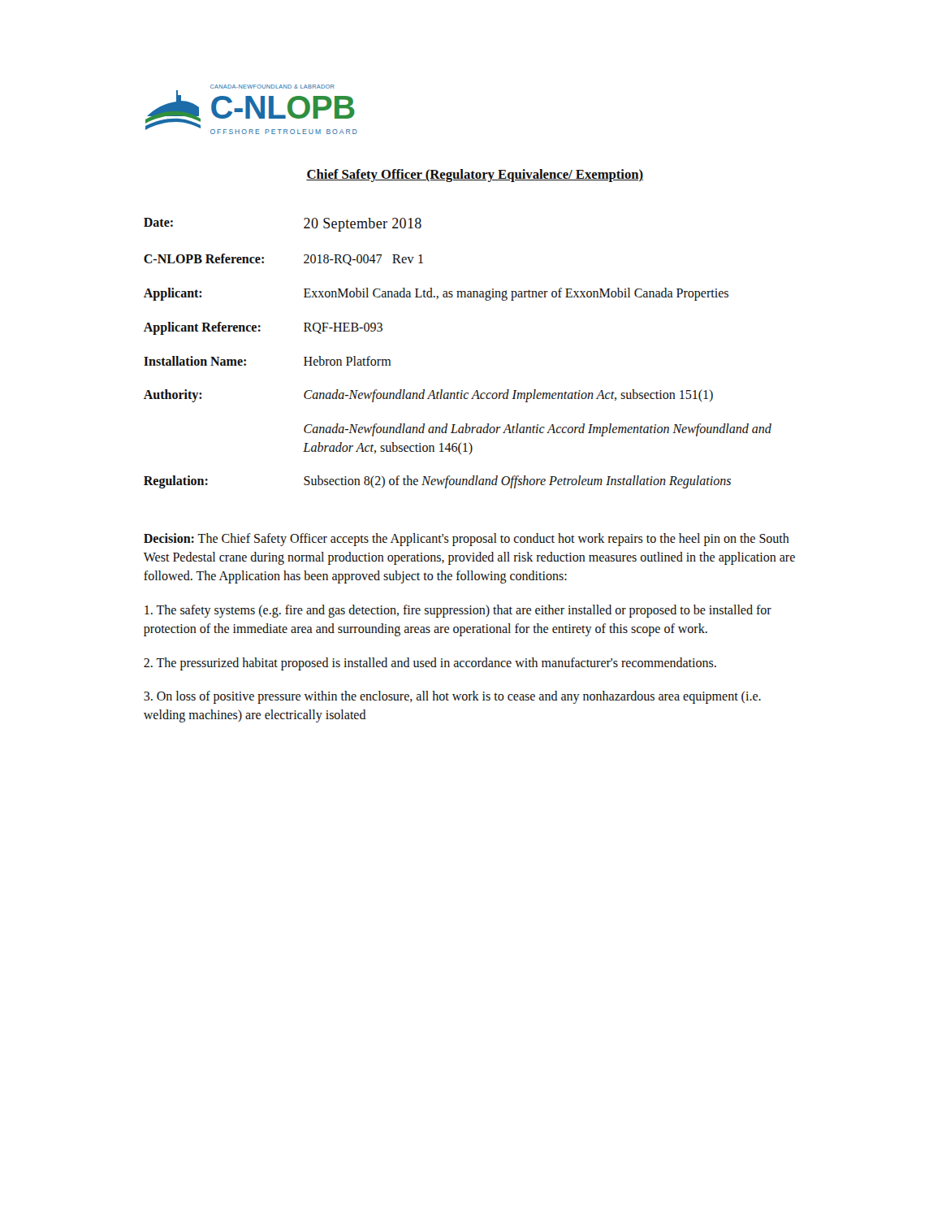C-NLOPB emblem CANADA-NEWFOUNDLAND & LABRADOR
C-NL OPB
OFFSHORE PETROLEUM BOARD
Chief Safety Officer (Regulatory Equivalence/ Exemption)
| Date: | 20 September 2018 |
| C-NLOPB Reference: | 2018-RQ-0047 Rev 1 |
| Applicant: | ExxonMobil Canada Ltd., as managing partner of ExxonMobil Canada Properties |
| Applicant Reference: | RQF-HEB-093 |
| Installation Name: | Hebron Platform |
| Authority: | Canada-Newfoundland Atlantic Accord Implementation Act , subsection 151(1) Canada-Newfoundland and Labrador Atlantic Accord Implementation Newfoundland and Labrador Act , subsection 146(1) |
| Regulation: | Subsection 8(2) of the Newfoundland Offshore Petroleum Installation Regulations |
Decision: The Chief Safety Officer accepts the Applicant's proposal to conduct hot work repairs to the heel pin on the South West Pedestal crane during normal production operations, provided all risk reduction measures outlined in the application are followed. The Application has been approved subject to the following conditions:
1. The safety systems (e.g. fire and gas detection, fire suppression) that are either installed or proposed to be installed for protection of the immediate area and surrounding areas are operational for the entirety of this scope of work.
2. The pressurized habitat proposed is installed and used in accordance with manufacturer's recommendations.
3. On loss of positive pressure within the enclosure, all hot work is to cease and any nonhazardous area equipment (i.e. welding machines) are electrically isolated